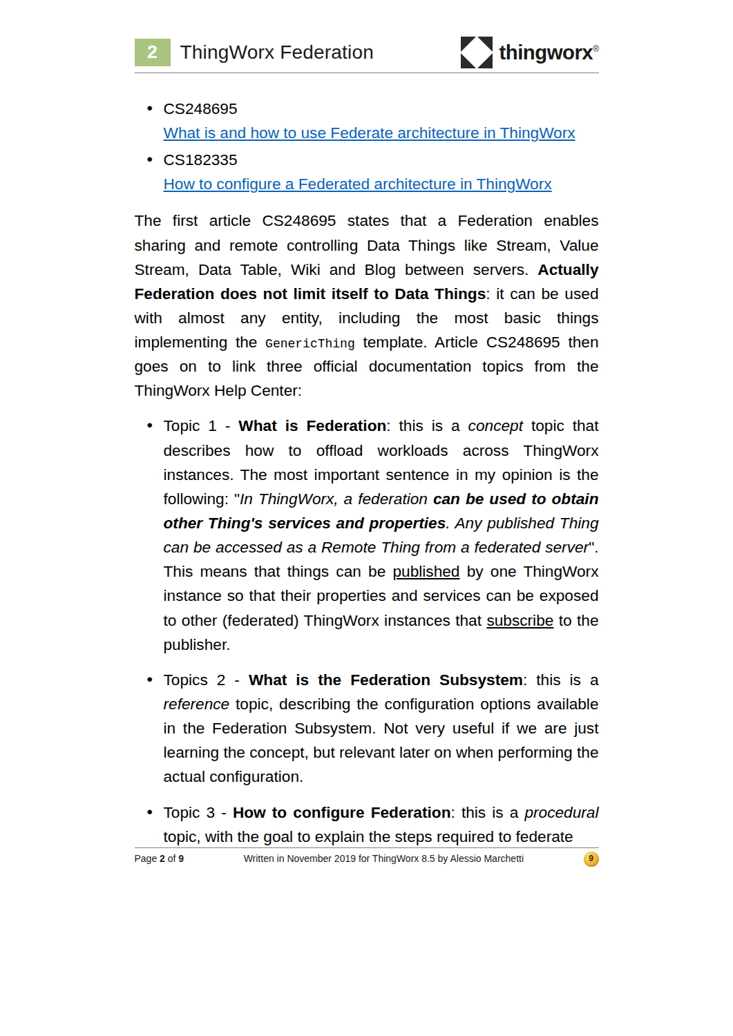2
ThingWorx Federation
thingworx®
CS248695
What is and how to use Federate architecture in ThingWorx
CS182335
How to configure a Federated architecture in ThingWorx
The first article CS248695 states that a Federation enables sharing and remote controlling Data Things like Stream, Value Stream, Data Table, Wiki and Blog between servers. Actually Federation does not limit itself to Data Things: it can be used with almost any entity, including the most basic things implementing the GenericThing template. Article CS248695 then goes on to link three official documentation topics from the ThingWorx Help Center:
Topic 1 - What is Federation: this is a concept topic that describes how to offload workloads across ThingWorx instances. The most important sentence in my opinion is the following: "In ThingWorx, a federation can be used to obtain other Thing's services and properties. Any published Thing can be accessed as a Remote Thing from a federated server". This means that things can be published by one ThingWorx instance so that their properties and services can be exposed to other (federated) ThingWorx instances that subscribe to the publisher.
Topics 2 - What is the Federation Subsystem: this is a reference topic, describing the configuration options available in the Federation Subsystem. Not very useful if we are just learning the concept, but relevant later on when performing the actual configuration.
Topic 3 - How to configure Federation: this is a procedural topic, with the goal to explain the steps required to federate
Page 2 of 9
Written in November 2019 for ThingWorx 8.5 by Alessio Marchetti
9